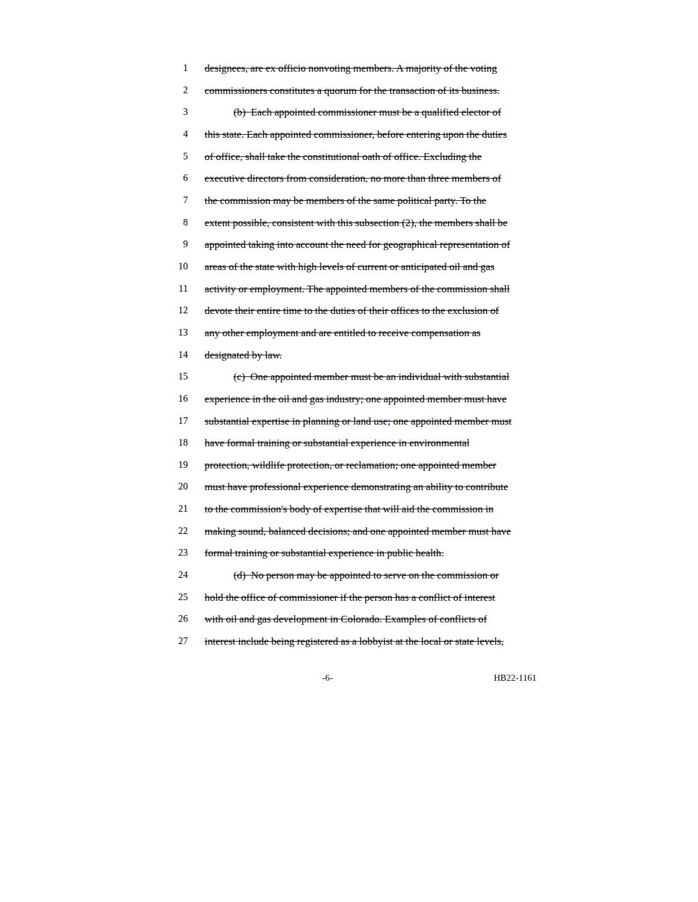| 1 | designees, are ex officio nonvoting members. A majority of the voting |
| 2 | commissioners constitutes a quorum for the transaction of its business. |
| 3 | (b) Each appointed commissioner must be a qualified elector of |
| 4 | this state. Each appointed commissioner, before entering upon the duties |
| 5 | of office, shall take the constitutional oath of office. Excluding the |
| 6 | executive directors from consideration, no more than three members of |
| 7 | the commission may be members of the same political party. To the |
| 8 | extent possible, consistent with this subsection (2), the members shall be |
| 9 | appointed taking into account the need for geographical representation of |
| 10 | areas of the state with high levels of current or anticipated oil and gas |
| 11 | activity or employment. The appointed members of the commission shall |
| 12 | devote their entire time to the duties of their offices to the exclusion of |
| 13 | any other employment and are entitled to receive compensation as |
| 14 | designated by law. |
| 15 | (c) One appointed member must be an individual with substantial |
| 16 | experience in the oil and gas industry; one appointed member must have |
| 17 | substantial expertise in planning or land use; one appointed member must |
| 18 | have formal training or substantial experience in environmental |
| 19 | protection, wildlife protection, or reclamation; one appointed member |
| 20 | must have professional experience demonstrating an ability to contribute |
| 21 | to the commission's body of expertise that will aid the commission in |
| 22 | making sound, balanced decisions; and one appointed member must have |
| 23 | formal training or substantial experience in public health. |
| 24 | (d) No person may be appointed to serve on the commission or |
| 25 | hold the office of commissioner if the person has a conflict of interest |
| 26 | with oil and gas development in Colorado. Examples of conflicts of |
| 27 | interest include being registered as a lobbyist at the local or state levels, |
-6-HB22-1161